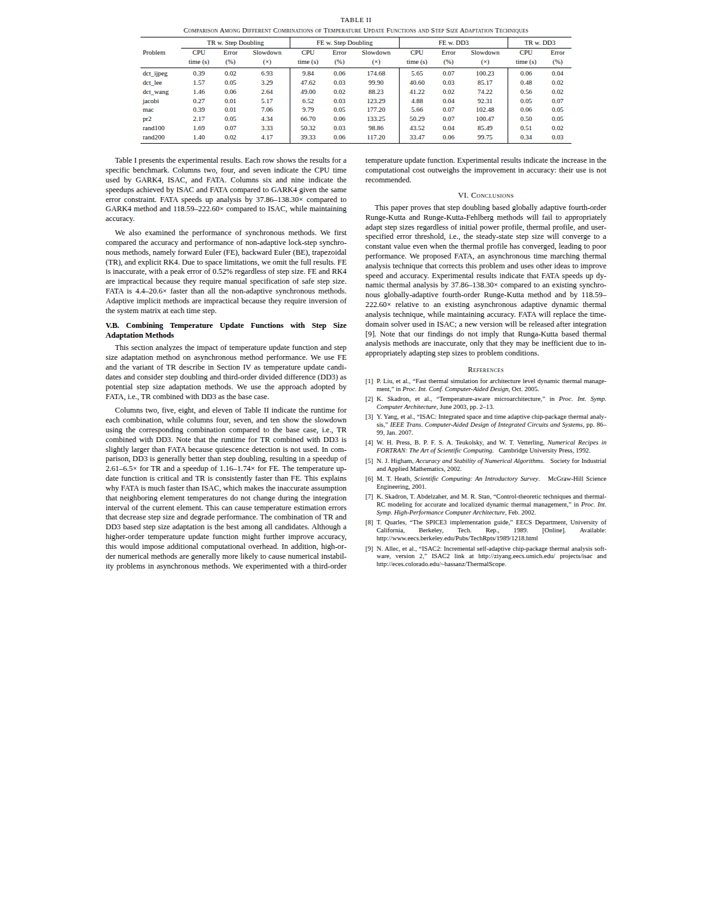TABLE II
Comparison Among Different Combinations of Temperature Update Functions and Step Size Adaptation Techniques
| Problem | TR w. Step Doubling | FE w. Step Doubling | FE w. DD3 | TR w. DD3 |
| --- | --- | --- | --- | --- |
| CPU | Error | Slowdown | CPU | Error | Slowdown | CPU | Error | Slowdown | CPU | Error |
| time (s) | (%) | (×) | time (s) | (%) | (×) | time (s) | (%) | (×) | time (s) | (%) |
| dct_ijpeg | 0.39 | 0.02 | 6.93 | 9.84 | 0.06 | 174.68 | 5.65 | 0.07 | 100.23 | 0.06 | 0.04 |
| dct_lee | 1.57 | 0.05 | 3.29 | 47.62 | 0.03 | 99.90 | 40.60 | 0.03 | 85.17 | 0.48 | 0.02 |
| dct_wang | 1.46 | 0.06 | 2.64 | 49.00 | 0.02 | 88.23 | 41.22 | 0.02 | 74.22 | 0.56 | 0.02 |
| jacobi | 0.27 | 0.01 | 5.17 | 6.52 | 0.03 | 123.29 | 4.88 | 0.04 | 92.31 | 0.05 | 0.07 |
| mac | 0.39 | 0.01 | 7.06 | 9.79 | 0.05 | 177.20 | 5.66 | 0.07 | 102.48 | 0.06 | 0.05 |
| pr2 | 2.17 | 0.05 | 4.34 | 66.70 | 0.06 | 133.25 | 50.29 | 0.07 | 100.47 | 0.50 | 0.05 |
| rand100 | 1.69 | 0.07 | 3.33 | 50.32 | 0.03 | 98.86 | 43.52 | 0.04 | 85.49 | 0.51 | 0.02 |
| rand200 | 1.40 | 0.02 | 4.17 | 39.33 | 0.06 | 117.20 | 33.47 | 0.06 | 99.75 | 0.34 | 0.03 |
Table I presents the experimental results. Each row shows the results for a specific benchmark. Columns two, four, and seven indicate the CPU time used by GARK4, ISAC, and FATA. Columns six and nine indicate the speedups achieved by ISAC and FATA compared to GARK4 given the same error constraint. FATA speeds up analysis by 37.86–138.30× compared to GARK4 method and 118.59–222.60× compared to ISAC, while maintaining accuracy.
We also examined the performance of synchronous methods. We first compared the accuracy and performance of non-adaptive lock-step synchronous methods, namely forward Euler (FE), backward Euler (BE), trapezoidal (TR), and explicit RK4. Due to space limitations, we omit the full results. FE is inaccurate, with a peak error of 0.52% regardless of step size. FE and RK4 are impractical because they require manual specification of safe step size. FATA is 4.4–20.6× faster than all the non-adaptive synchronous methods. Adaptive implicit methods are impractical because they require inversion of the system matrix at each time step.
V.B. Combining Temperature Update Functions with Step Size Adaptation Methods
This section analyzes the impact of temperature update function and step size adaptation method on asynchronous method performance. We use FE and the variant of TR describe in Section IV as temperature update candidates and consider step doubling and third-order divided difference (DD3) as potential step size adaptation methods. We use the approach adopted by FATA, i.e., TR combined with DD3 as the base case.
Columns two, five, eight, and eleven of Table II indicate the runtime for each combination, while columns four, seven, and ten show the slowdown using the corresponding combination compared to the base case, i.e., TR combined with DD3. Note that the runtime for TR combined with DD3 is slightly larger than FATA because quiescence detection is not used. In comparison, DD3 is generally better than step doubling, resulting in a speedup of 2.61–6.5× for TR and a speedup of 1.16–1.74× for FE. The temperature update function is critical and TR is consistently faster than FE. This explains why FATA is much faster than ISAC, which makes the inaccurate assumption that neighboring element temperatures do not change during the integration interval of the current element. This can cause temperature estimation errors that decrease step size and degrade performance. The combination of TR and DD3 based step size adaptation is the best among all candidates. Although a higher-order temperature update function might further improve accuracy, this would impose additional computational overhead. In addition, high-order numerical methods are generally more likely to cause numerical instability problems in asynchronous methods. We experimented with a third-order temperature update function. Experimental results indicate the increase in the computational cost outweighs the improvement in accuracy: their use is not recommended.
VI. Conclusions
This paper proves that step doubling based globally adaptive fourth-order Runge-Kutta and Runge-Kutta-Fehlberg methods will fail to appropriately adapt step sizes regardless of initial power profile, thermal profile, and user-specified error threshold, i.e., the steady-state step size will converge to a constant value even when the thermal profile has converged, leading to poor performance. We proposed FATA, an asynchronous time marching thermal analysis technique that corrects this problem and uses other ideas to improve speed and accuracy. Experimental results indicate that FATA speeds up dynamic thermal analysis by 37.86–138.30× compared to an existing synchronous globally-adaptive fourth-order Runge-Kutta method and by 118.59–222.60× relative to an existing asynchronous adaptive dynamic thermal analysis technique, while maintaining accuracy. FATA will replace the time-domain solver used in ISAC; a new version will be released after integration [9]. Note that our findings do not imply that Runga-Kutta based thermal analysis methods are inaccurate, only that they may be inefficient due to inappropriately adapting step sizes to problem conditions.
References
P. Liu, et al., “Fast thermal simulation for architecture level dynamic thermal management,” in Proc. Int. Conf. Computer-Aided Design, Oct. 2005.
K. Skadron, et al., “Temperature-aware microarchitecture,” in Proc. Int. Symp. Computer Architecture, June 2003, pp. 2–13.
Y. Yang, et al., “ISAC: Integrated space and time adaptive chip-package thermal analysis,” IEEE Trans. Computer-Aided Design of Integrated Circuits and Systems, pp. 86–99, Jan. 2007.
W. H. Press, B. P. F. S. A. Teukolsky, and W. T. Vetterling, Numerical Recipes in FORTRAN: The Art of Scientific Computing. Cambridge University Press, 1992.
N. J. Higham, Accuracy and Stability of Numerical Algorithms. Society for Industrial and Applied Mathematics, 2002.
M. T. Heath, Scientific Computing: An Introductory Survey. McGraw-Hill Science Engineering, 2001.
K. Skadron, T. Abdelzaher, and M. R. Stan, “Control-theoretic techniques and thermal-RC modeling for accurate and localized dynamic thermal management,” in Proc. Int. Symp. High-Performance Computer Architecture, Feb. 2002.
T. Quarles, “The SPICE3 implementation guide,” EECS Department, University of California, Berkeley, Tech. Rep., 1989. [Online]. Available: http://www.eecs.berkeley.edu/Pubs/TechRpts/1989/1218.html
N. Allec, et al., “ISAC2: Incremental self-adaptive chip-package thermal analysis software, version 2,” ISAC2 link at http://ziyang.eecs.umich.edu/ projects/isac and http://eces.colorado.edu/~hassanz/ThermalScope.